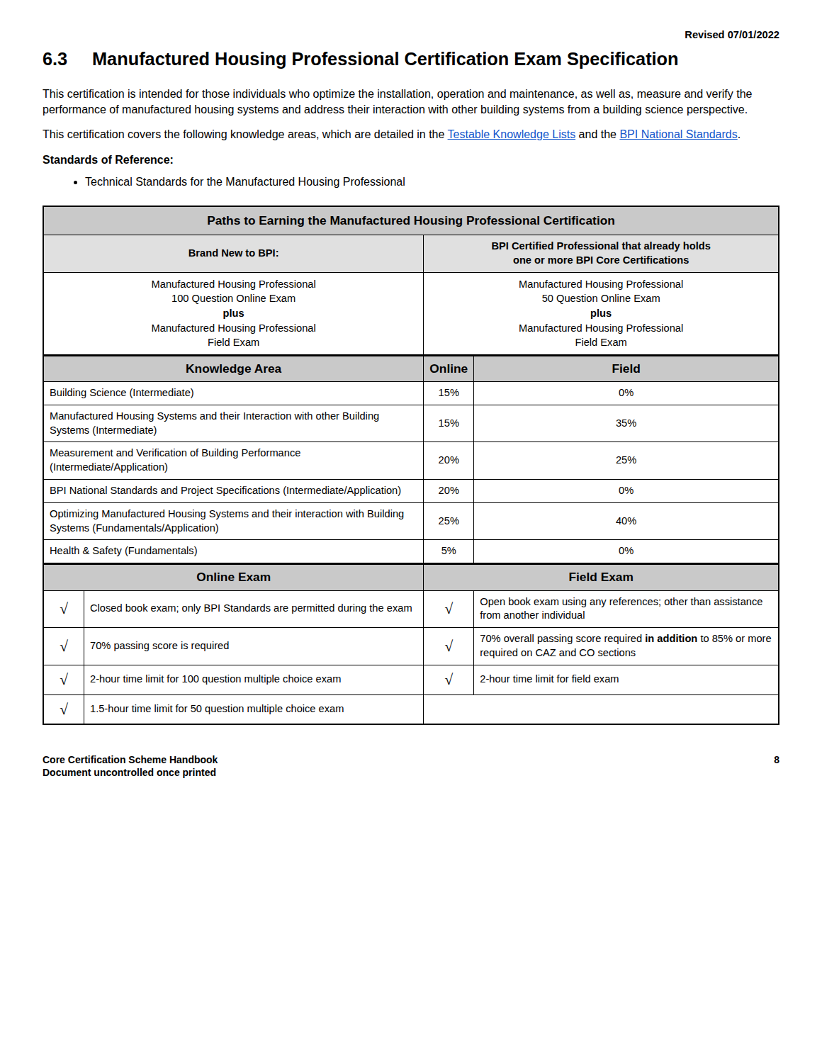Revised 07/01/2022
6.3 Manufactured Housing Professional Certification Exam Specification
This certification is intended for those individuals who optimize the installation, operation and maintenance, as well as, measure and verify the performance of manufactured housing systems and address their interaction with other building systems from a building science perspective.
This certification covers the following knowledge areas, which are detailed in the Testable Knowledge Lists and the BPI National Standards.
Standards of Reference:
Technical Standards for the Manufactured Housing Professional
| Paths to Earning the Manufactured Housing Professional Certification |
| Brand New to BPI: | BPI Certified Professional that already holds one or more BPI Core Certifications |
| Manufactured Housing Professional 100 Question Online Exam plus Manufactured Housing Professional Field Exam | Manufactured Housing Professional 50 Question Online Exam plus Manufactured Housing Professional Field Exam |
| Knowledge Area | Online | Field |
| Building Science (Intermediate) | 15% | 0% |
| Manufactured Housing Systems and their Interaction with other Building Systems (Intermediate) | 15% | 35% |
| Measurement and Verification of Building Performance (Intermediate/Application) | 20% | 25% |
| BPI National Standards and Project Specifications (Intermediate/Application) | 20% | 0% |
| Optimizing Manufactured Housing Systems and their interaction with Building Systems (Fundamentals/Application) | 25% | 40% |
| Health & Safety (Fundamentals) | 5% | 0% |
| Online Exam | Field Exam |
| √ | Closed book exam; only BPI Standards are permitted during the exam | √ | Open book exam using any references; other than assistance from another individual |
| √ | 70% passing score is required | √ | 70% overall passing score required in addition to 85% or more required on CAZ and CO sections |
| √ | 2-hour time limit for 100 question multiple choice exam | √ | 2-hour time limit for field exam |
| √ | 1.5-hour time limit for 50 question multiple choice exam | |
Core Certification Scheme Handbook
Document uncontrolled once printed
8